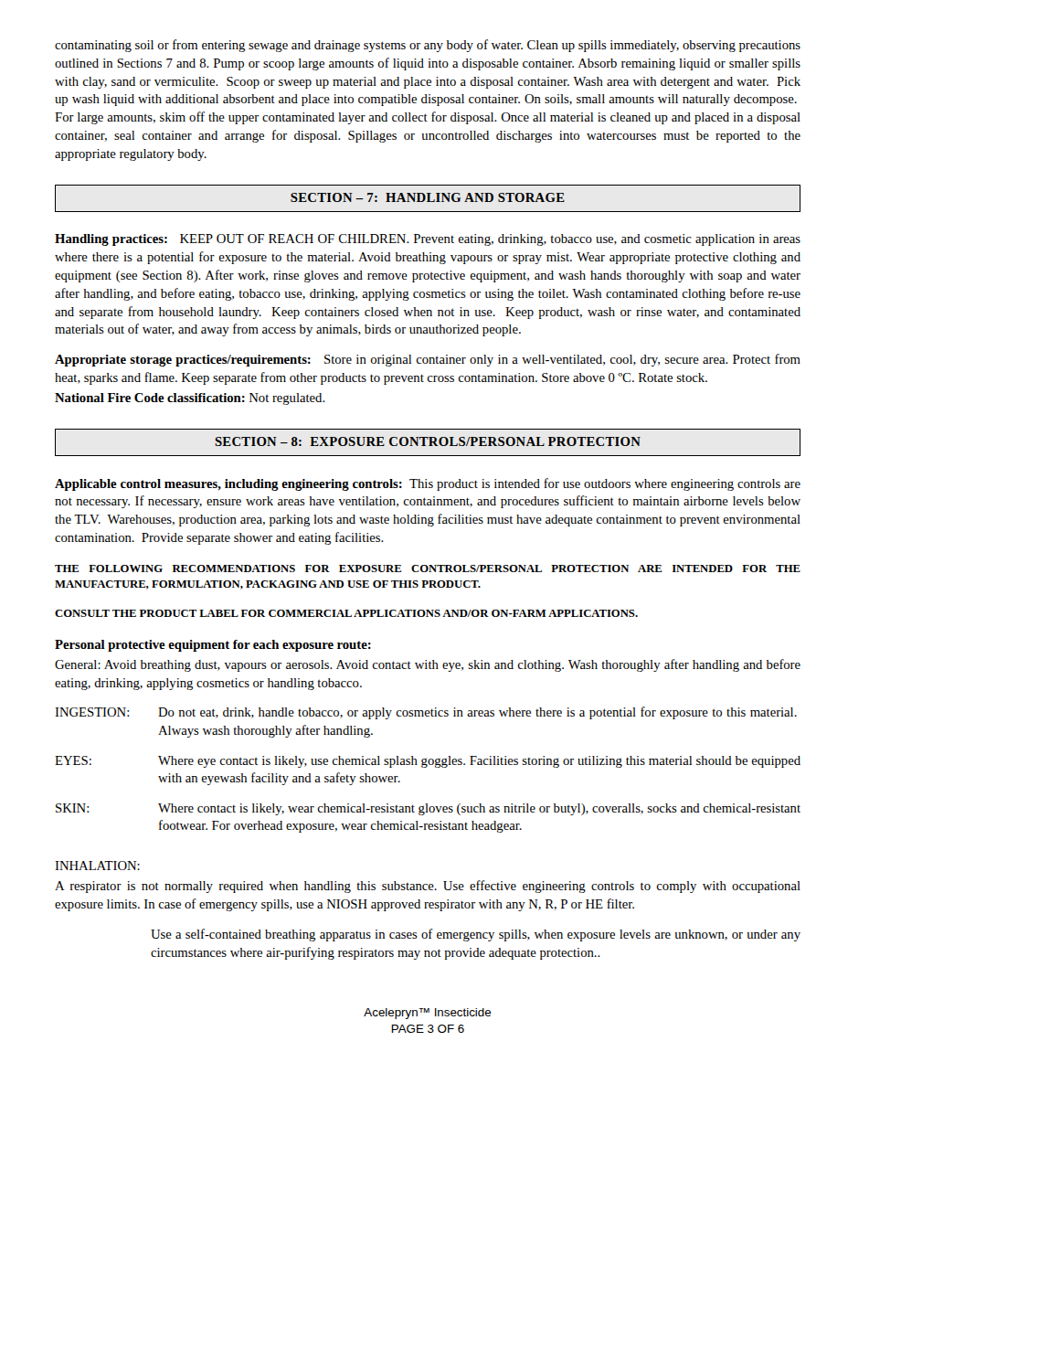contaminating soil or from entering sewage and drainage systems or any body of water. Clean up spills immediately, observing precautions outlined in Sections 7 and 8. Pump or scoop large amounts of liquid into a disposable container. Absorb remaining liquid or smaller spills with clay, sand or vermiculite. Scoop or sweep up material and place into a disposal container. Wash area with detergent and water. Pick up wash liquid with additional absorbent and place into compatible disposal container. On soils, small amounts will naturally decompose. For large amounts, skim off the upper contaminated layer and collect for disposal. Once all material is cleaned up and placed in a disposal container, seal container and arrange for disposal. Spillages or uncontrolled discharges into watercourses must be reported to the appropriate regulatory body.
SECTION – 7: HANDLING AND STORAGE
Handling practices: KEEP OUT OF REACH OF CHILDREN. Prevent eating, drinking, tobacco use, and cosmetic application in areas where there is a potential for exposure to the material. Avoid breathing vapours or spray mist. Wear appropriate protective clothing and equipment (see Section 8). After work, rinse gloves and remove protective equipment, and wash hands thoroughly with soap and water after handling, and before eating, tobacco use, drinking, applying cosmetics or using the toilet. Wash contaminated clothing before re-use and separate from household laundry. Keep containers closed when not in use. Keep product, wash or rinse water, and contaminated materials out of water, and away from access by animals, birds or unauthorized people.
Appropriate storage practices/requirements: Store in original container only in a well-ventilated, cool, dry, secure area. Protect from heat, sparks and flame. Keep separate from other products to prevent cross contamination. Store above 0 ºC. Rotate stock.
National Fire Code classification: Not regulated.
SECTION – 8: EXPOSURE CONTROLS/PERSONAL PROTECTION
Applicable control measures, including engineering controls: This product is intended for use outdoors where engineering controls are not necessary. If necessary, ensure work areas have ventilation, containment, and procedures sufficient to maintain airborne levels below the TLV. Warehouses, production area, parking lots and waste holding facilities must have adequate containment to prevent environmental contamination. Provide separate shower and eating facilities.
THE FOLLOWING RECOMMENDATIONS FOR EXPOSURE CONTROLS/PERSONAL PROTECTION ARE INTENDED FOR THE MANUFACTURE, FORMULATION, PACKAGING AND USE OF THIS PRODUCT.
CONSULT THE PRODUCT LABEL FOR COMMERCIAL APPLICATIONS AND/OR ON-FARM APPLICATIONS.
Personal protective equipment for each exposure route:
General: Avoid breathing dust, vapours or aerosols. Avoid contact with eye, skin and clothing. Wash thoroughly after handling and before eating, drinking, applying cosmetics or handling tobacco.
| INGESTION: | Do not eat, drink, handle tobacco, or apply cosmetics in areas where there is a potential for exposure to this material. Always wash thoroughly after handling. |
| EYES: | Where eye contact is likely, use chemical splash goggles. Facilities storing or utilizing this material should be equipped with an eyewash facility and a safety shower. |
| SKIN: | Where contact is likely, wear chemical-resistant gloves (such as nitrile or butyl), coveralls, socks and chemical-resistant footwear. For overhead exposure, wear chemical-resistant headgear. |
INHALATION:
A respirator is not normally required when handling this substance. Use effective engineering controls to comply with occupational exposure limits. In case of emergency spills, use a NIOSH approved respirator with any N, R, P or HE filter.
Use a self-contained breathing apparatus in cases of emergency spills, when exposure levels are unknown, or under any circumstances where air-purifying respirators may not provide adequate protection..
Acelepryn™ Insecticide
PAGE 3 OF 6